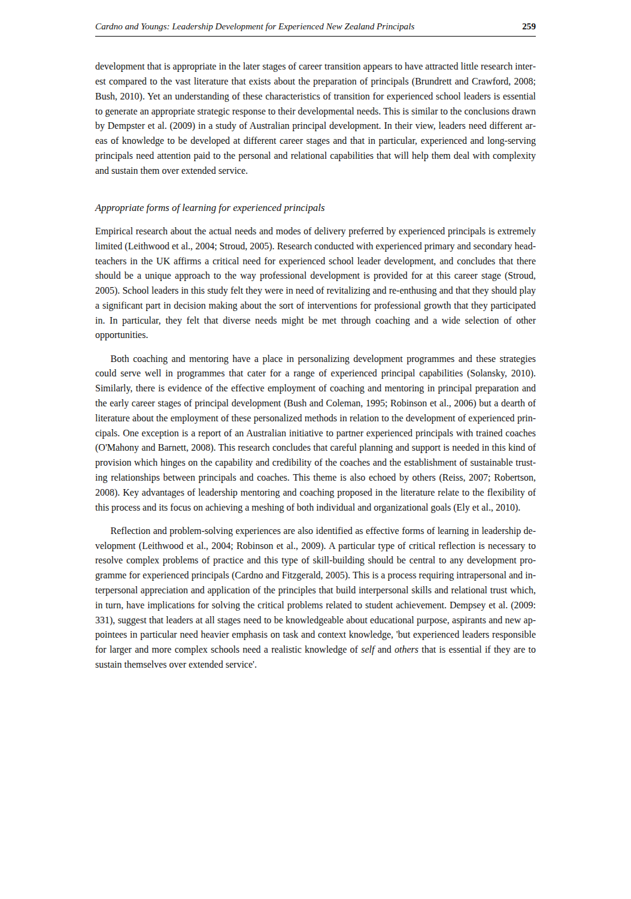Cardno and Youngs: Leadership Development for Experienced New Zealand Principals 259
development that is appropriate in the later stages of career transition appears to have attracted little research interest compared to the vast literature that exists about the preparation of principals (Brundrett and Crawford, 2008; Bush, 2010). Yet an understanding of these characteristics of transition for experienced school leaders is essential to generate an appropriate strategic response to their developmental needs. This is similar to the conclusions drawn by Dempster et al. (2009) in a study of Australian principal development. In their view, leaders need different areas of knowledge to be developed at different career stages and that in particular, experienced and long-serving principals need attention paid to the personal and relational capabilities that will help them deal with complexity and sustain them over extended service.
Appropriate forms of learning for experienced principals
Empirical research about the actual needs and modes of delivery preferred by experienced principals is extremely limited (Leithwood et al., 2004; Stroud, 2005). Research conducted with experienced primary and secondary headteachers in the UK affirms a critical need for experienced school leader development, and concludes that there should be a unique approach to the way professional development is provided for at this career stage (Stroud, 2005). School leaders in this study felt they were in need of revitalizing and re-enthusing and that they should play a significant part in decision making about the sort of interventions for professional growth that they participated in. In particular, they felt that diverse needs might be met through coaching and a wide selection of other opportunities.
Both coaching and mentoring have a place in personalizing development programmes and these strategies could serve well in programmes that cater for a range of experienced principal capabilities (Solansky, 2010). Similarly, there is evidence of the effective employment of coaching and mentoring in principal preparation and the early career stages of principal development (Bush and Coleman, 1995; Robinson et al., 2006) but a dearth of literature about the employment of these personalized methods in relation to the development of experienced principals. One exception is a report of an Australian initiative to partner experienced principals with trained coaches (O'Mahony and Barnett, 2008). This research concludes that careful planning and support is needed in this kind of provision which hinges on the capability and credibility of the coaches and the establishment of sustainable trusting relationships between principals and coaches. This theme is also echoed by others (Reiss, 2007; Robertson, 2008). Key advantages of leadership mentoring and coaching proposed in the literature relate to the flexibility of this process and its focus on achieving a meshing of both individual and organizational goals (Ely et al., 2010).
Reflection and problem-solving experiences are also identified as effective forms of learning in leadership development (Leithwood et al., 2004; Robinson et al., 2009). A particular type of critical reflection is necessary to resolve complex problems of practice and this type of skill-building should be central to any development programme for experienced principals (Cardno and Fitzgerald, 2005). This is a process requiring intrapersonal and interpersonal appreciation and application of the principles that build interpersonal skills and relational trust which, in turn, have implications for solving the critical problems related to student achievement. Dempsey et al. (2009: 331), suggest that leaders at all stages need to be knowledgeable about educational purpose, aspirants and new appointees in particular need heavier emphasis on task and context knowledge, 'but experienced leaders responsible for larger and more complex schools need a realistic knowledge of self and others that is essential if they are to sustain themselves over extended service'.